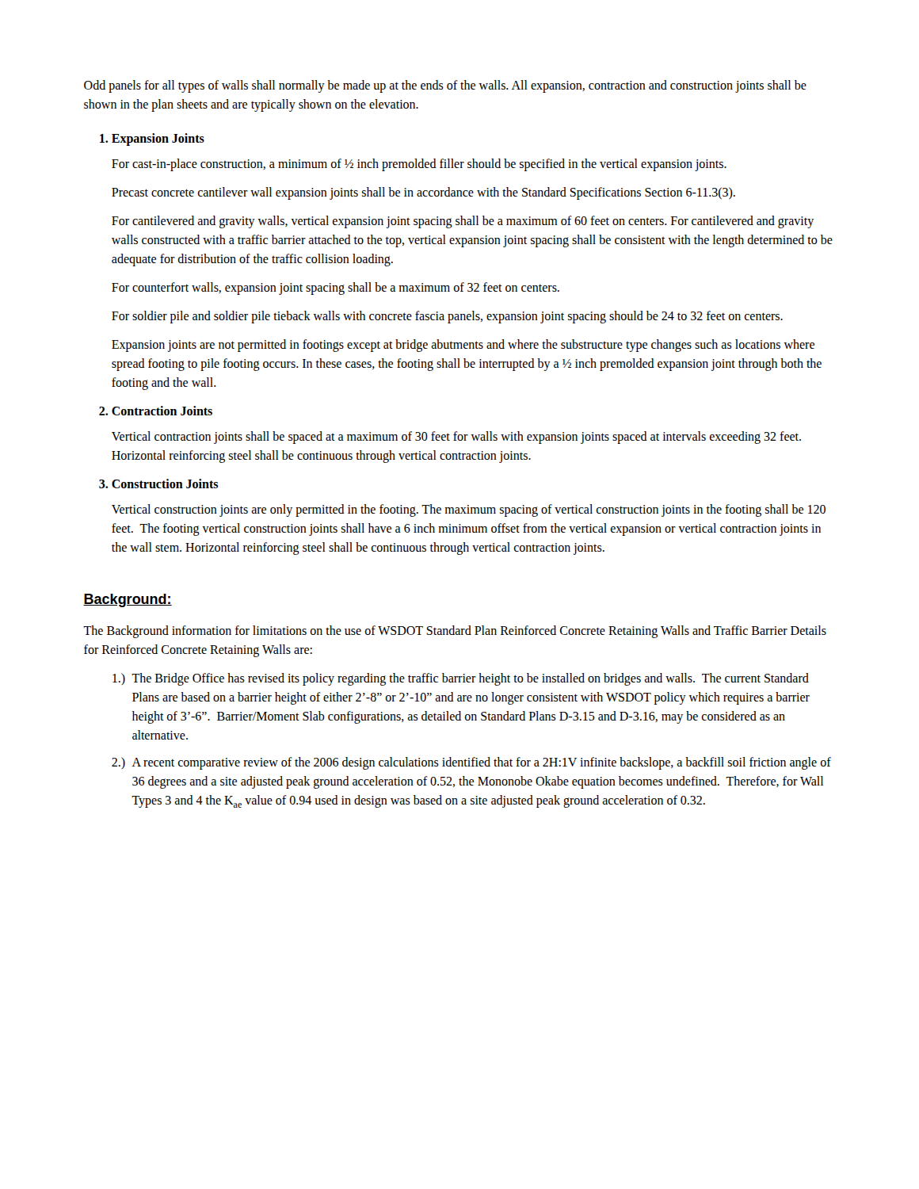Odd panels for all types of walls shall normally be made up at the ends of the walls. All expansion, contraction and construction joints shall be shown in the plan sheets and are typically shown on the elevation.
Expansion Joints
For cast-in-place construction, a minimum of ½ inch premolded filler should be specified in the vertical expansion joints.
Precast concrete cantilever wall expansion joints shall be in accordance with the Standard Specifications Section 6-11.3(3).
For cantilevered and gravity walls, vertical expansion joint spacing shall be a maximum of 60 feet on centers. For cantilevered and gravity walls constructed with a traffic barrier attached to the top, vertical expansion joint spacing shall be consistent with the length determined to be adequate for distribution of the traffic collision loading.
For counterfort walls, expansion joint spacing shall be a maximum of 32 feet on centers.
For soldier pile and soldier pile tieback walls with concrete fascia panels, expansion joint spacing should be 24 to 32 feet on centers.
Expansion joints are not permitted in footings except at bridge abutments and where the substructure type changes such as locations where spread footing to pile footing occurs. In these cases, the footing shall be interrupted by a ½ inch premolded expansion joint through both the footing and the wall.
Contraction Joints
Vertical contraction joints shall be spaced at a maximum of 30 feet for walls with expansion joints spaced at intervals exceeding 32 feet. Horizontal reinforcing steel shall be continuous through vertical contraction joints.
Construction Joints
Vertical construction joints are only permitted in the footing. The maximum spacing of vertical construction joints in the footing shall be 120 feet. The footing vertical construction joints shall have a 6 inch minimum offset from the vertical expansion or vertical contraction joints in the wall stem. Horizontal reinforcing steel shall be continuous through vertical contraction joints.
Background:
The Background information for limitations on the use of WSDOT Standard Plan Reinforced Concrete Retaining Walls and Traffic Barrier Details for Reinforced Concrete Retaining Walls are:
1.) The Bridge Office has revised its policy regarding the traffic barrier height to be installed on bridges and walls. The current Standard Plans are based on a barrier height of either 2’-8” or 2’-10” and are no longer consistent with WSDOT policy which requires a barrier height of 3’-6”. Barrier/Moment Slab configurations, as detailed on Standard Plans D-3.15 and D-3.16, may be considered as an alternative.
2.) A recent comparative review of the 2006 design calculations identified that for a 2H:1V infinite backslope, a backfill soil friction angle of 36 degrees and a site adjusted peak ground acceleration of 0.52, the Mononobe Okabe equation becomes undefined. Therefore, for Wall Types 3 and 4 the Kae value of 0.94 used in design was based on a site adjusted peak ground acceleration of 0.32.